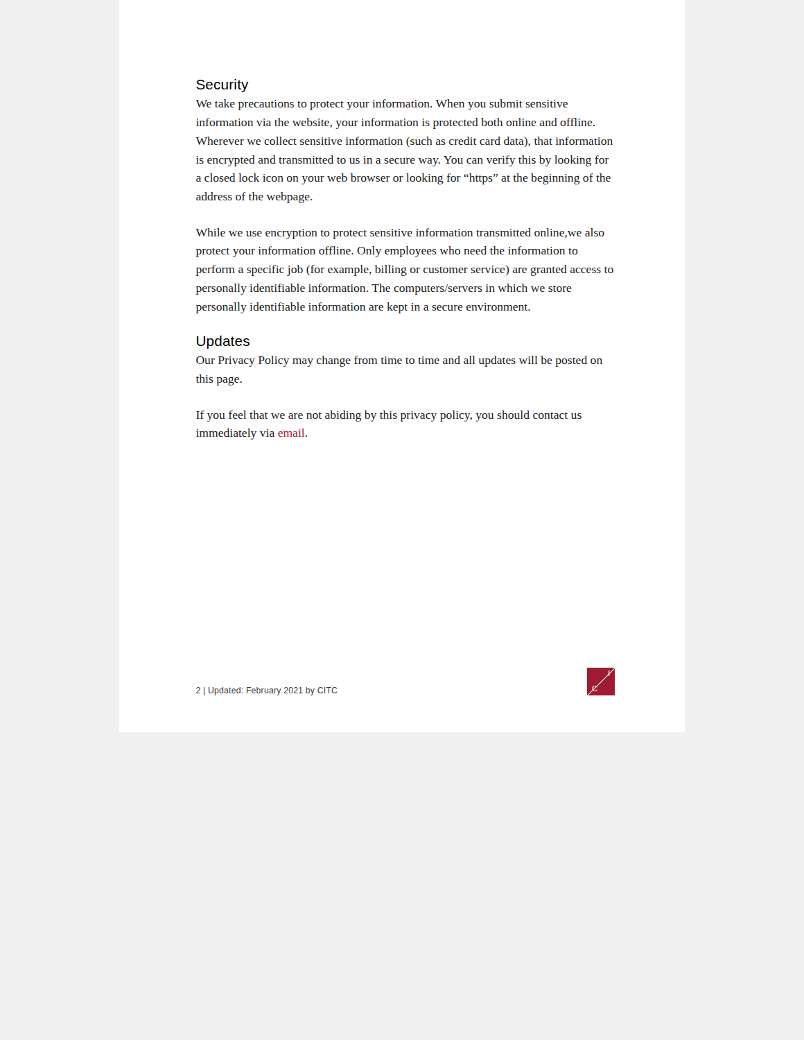Security
We take precautions to protect your information. When you submit sensitive information via the website, your information is protected both online and offline. Wherever we collect sensitive information (such as credit card data), that information is encrypted and transmitted to us in a secure way. You can verify this by looking for a closed lock icon on your web browser or looking for “https” at the beginning of the address of the webpage.
While we use encryption to protect sensitive information transmitted online,we also protect your information offline. Only employees who need the information to perform a specific job (for example, billing or customer service) are granted access to personally identifiable information. The computers/servers in which we store personally identifiable information are kept in a secure environment.
Updates
Our Privacy Policy may change from time to time and all updates will be posted on this page.
If you feel that we are not abiding by this privacy policy, you should contact us immediately via email.
2 | Updated: February 2021 by CITC
I C